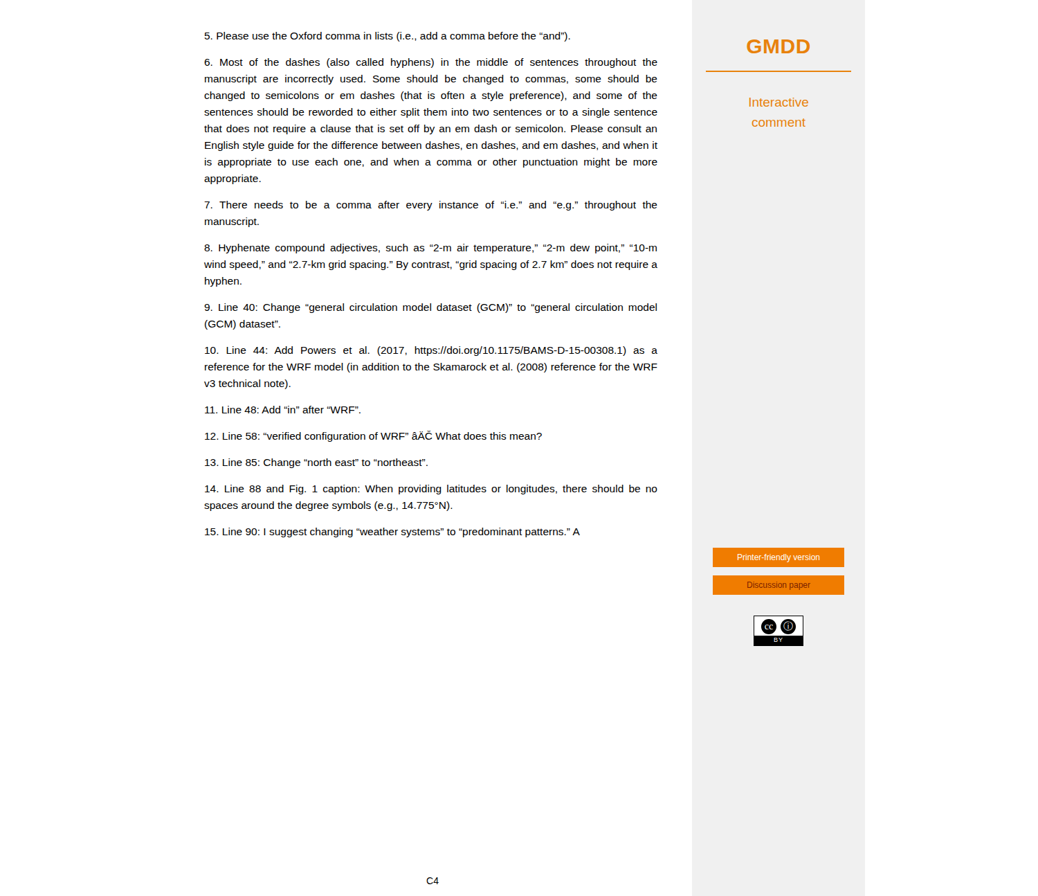GMDD
Interactive
comment
Printer-friendly version Discussion paper
cc ⓘ
BY
5. Please use the Oxford comma in lists (i.e., add a comma before the “and”).
6. Most of the dashes (also called hyphens) in the middle of sentences throughout the manuscript are incorrectly used. Some should be changed to commas, some should be changed to semicolons or em dashes (that is often a style preference), and some of the sentences should be reworded to either split them into two sentences or to a single sentence that does not require a clause that is set off by an em dash or semicolon. Please consult an English style guide for the difference between dashes, en dashes, and em dashes, and when it is appropriate to use each one, and when a comma or other punctuation might be more appropriate.
7. There needs to be a comma after every instance of “i.e.” and “e.g.” throughout the manuscript.
8. Hyphenate compound adjectives, such as “2-m air temperature,” “2-m dew point,” “10-m wind speed,” and “2.7-km grid spacing.” By contrast, “grid spacing of 2.7 km” does not require a hyphen.
9. Line 40: Change “general circulation model dataset (GCM)” to “general circulation model (GCM) dataset”.
10. Line 44: Add Powers et al. (2017, https://doi.org/10.1175/BAMS-D-15-00308.1) as a reference for the WRF model (in addition to the Skamarock et al. (2008) reference for the WRF v3 technical note).
11. Line 48: Add “in” after “WRF”.
12. Line 58: “verified configuration of WRF” âÄČ What does this mean?
13. Line 85: Change “north east” to “northeast”.
14. Line 88 and Fig. 1 caption: When providing latitudes or longitudes, there should be no spaces around the degree symbols (e.g., 14.775°N).
15. Line 90: I suggest changing “weather systems” to “predominant patterns.” A
C4